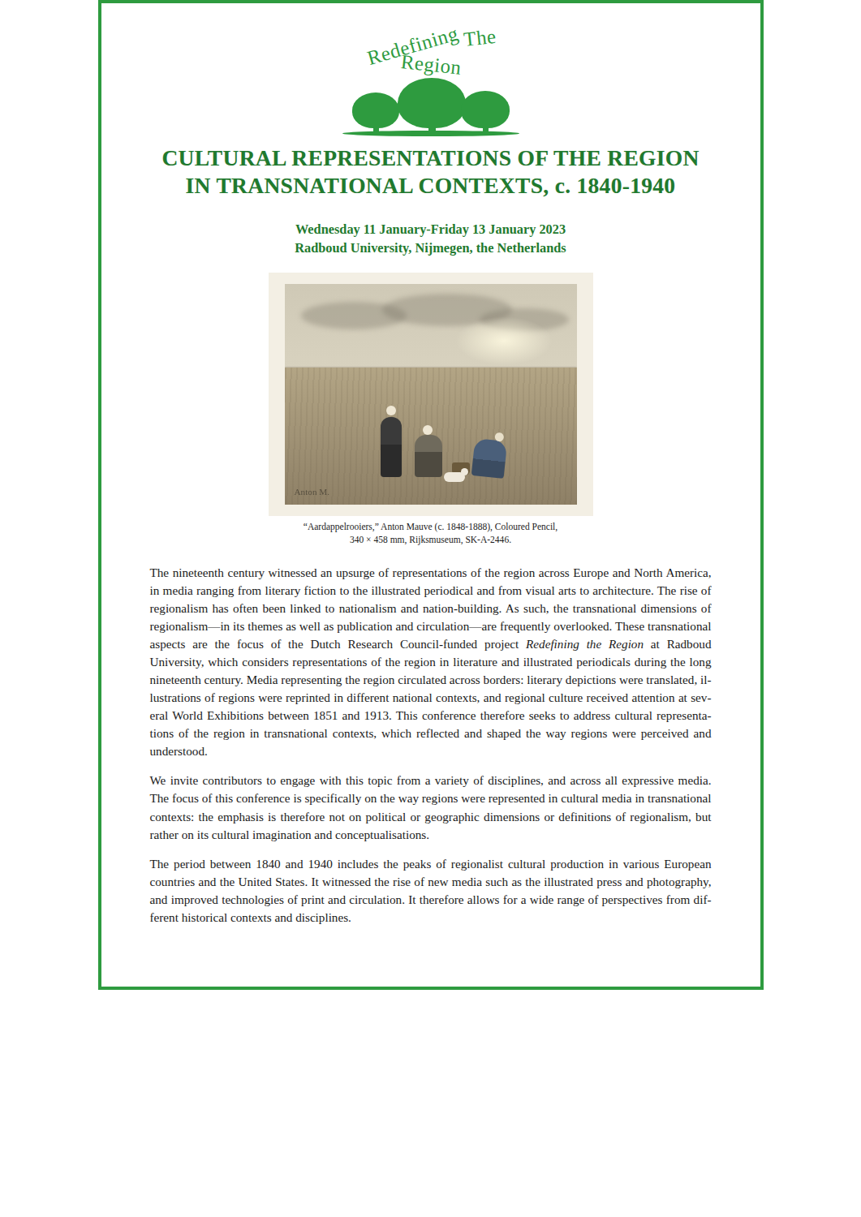Redefining The Region
CULTURAL REPRESENTATIONS OF THE REGION
IN TRANSNATIONAL CONTEXTS, c. 1840-1940
Wednesday 11 January-Friday 13 January 2023
Radboud University, Nijmegen, the Netherlands
Anton M.
“Aardappelrooiers,” Anton Mauve (c. 1848-1888), Coloured Pencil,
340 × 458 mm, Rijksmuseum, SK-A-2446.
The nineteenth century witnessed an upsurge of representations of the region across Europe and North America, in media ranging from literary fiction to the illustrated periodical and from visual arts to architecture. The rise of regionalism has often been linked to nationalism and nation-building. As such, the transnational dimensions of regionalism—in its themes as well as publication and circulation—are frequently overlooked. These transnational aspects are the focus of the Dutch Research Council-funded project Redefining the Region at Radboud University, which considers representations of the region in literature and illustrated periodicals during the long nineteenth century. Media representing the region circulated across borders: literary depictions were translated, illustrations of regions were reprinted in different national contexts, and regional culture received attention at several World Exhibitions between 1851 and 1913. This conference therefore seeks to address cultural representations of the region in transnational contexts, which reflected and shaped the way regions were perceived and understood.
We invite contributors to engage with this topic from a variety of disciplines, and across all expressive media. The focus of this conference is specifically on the way regions were represented in cultural media in transnational contexts: the emphasis is therefore not on political or geographic dimensions or definitions of regionalism, but rather on its cultural imagination and conceptualisations.
The period between 1840 and 1940 includes the peaks of regionalist cultural production in various European countries and the United States. It witnessed the rise of new media such as the illustrated press and photography, and improved technologies of print and circulation. It therefore allows for a wide range of perspectives from different historical contexts and disciplines.